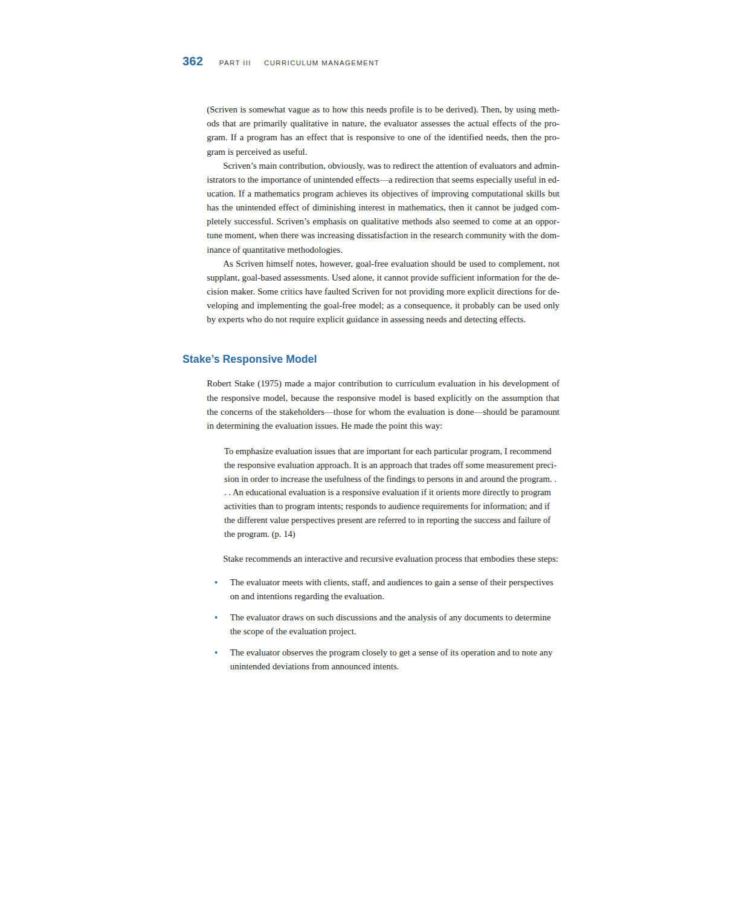362 PART III CURRICULUM MANAGEMENT
(Scriven is somewhat vague as to how this needs profile is to be derived). Then, by using methods that are primarily qualitative in nature, the evaluator assesses the actual effects of the program. If a program has an effect that is responsive to one of the identified needs, then the program is perceived as useful.
Scriven’s main contribution, obviously, was to redirect the attention of evaluators and administrators to the importance of unintended effects—a redirection that seems especially useful in education. If a mathematics program achieves its objectives of improving computational skills but has the unintended effect of diminishing interest in mathematics, then it cannot be judged completely successful. Scriven’s emphasis on qualitative methods also seemed to come at an opportune moment, when there was increasing dissatisfaction in the research community with the dominance of quantitative methodologies.
As Scriven himself notes, however, goal-free evaluation should be used to complement, not supplant, goal-based assessments. Used alone, it cannot provide sufficient information for the decision maker. Some critics have faulted Scriven for not providing more explicit directions for developing and implementing the goal-free model; as a consequence, it probably can be used only by experts who do not require explicit guidance in assessing needs and detecting effects.
Stake’s Responsive Model
Robert Stake (1975) made a major contribution to curriculum evaluation in his development of the responsive model, because the responsive model is based explicitly on the assumption that the concerns of the stakeholders—those for whom the evaluation is done—should be paramount in determining the evaluation issues. He made the point this way:
To emphasize evaluation issues that are important for each particular program, I recommend the responsive evaluation approach. It is an approach that trades off some measurement precision in order to increase the usefulness of the findings to persons in and around the program. . . . An educational evaluation is a responsive evaluation if it orients more directly to program activities than to program intents; responds to audience requirements for information; and if the different value perspectives present are referred to in reporting the success and failure of the program. (p. 14)
Stake recommends an interactive and recursive evaluation process that embodies these steps:
The evaluator meets with clients, staff, and audiences to gain a sense of their perspectives on and intentions regarding the evaluation.
The evaluator draws on such discussions and the analysis of any documents to determine the scope of the evaluation project.
The evaluator observes the program closely to get a sense of its operation and to note any unintended deviations from announced intents.